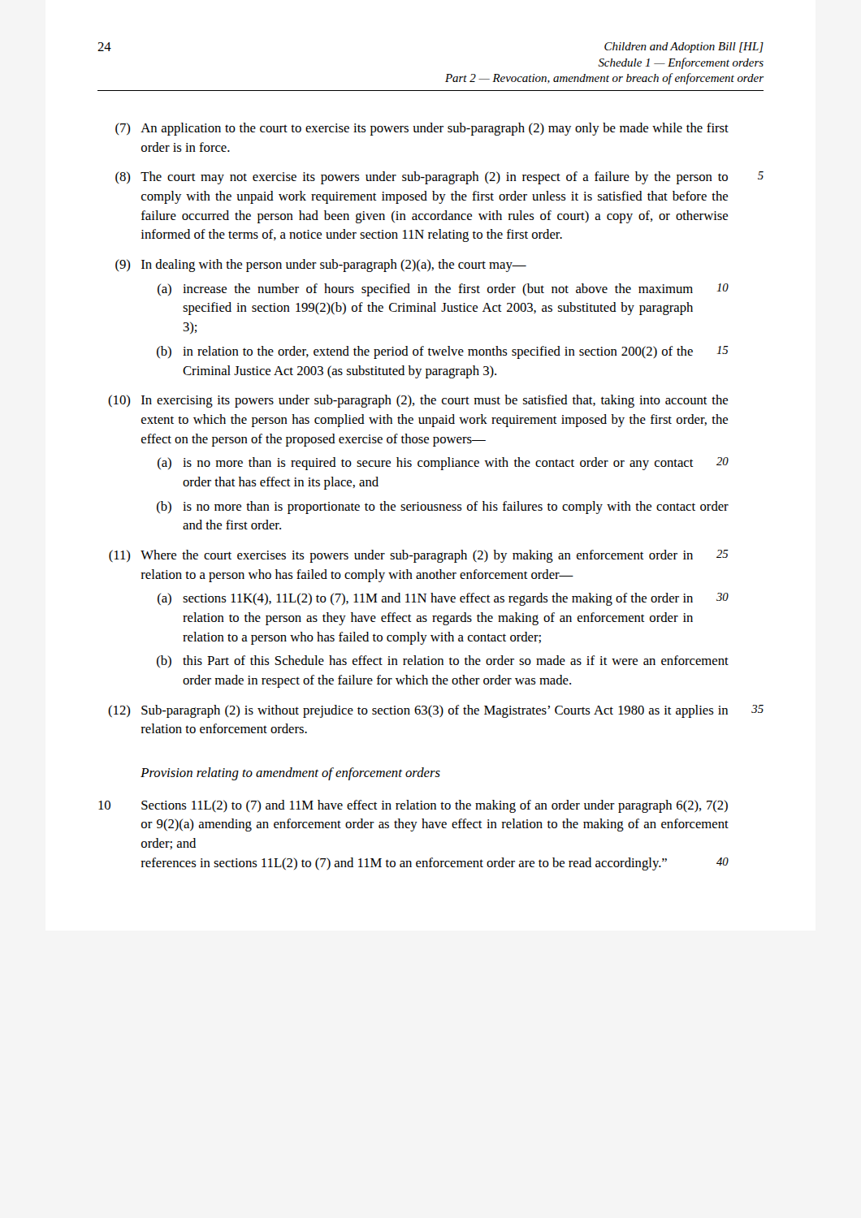24
Children and Adoption Bill [HL]
Schedule 1 — Enforcement orders
Part 2 — Revocation, amendment or breach of enforcement order
(7)
An application to the court to exercise its powers under sub-paragraph (2) may only be made while the first order is in force.
(8)
The court may not exercise its powers under sub-paragraph (2) in respect of a failure by the person to comply with the unpaid work requirement imposed by the first order unless it is satisfied that before the failure occurred the person had been given (in accordance with rules of court) a copy of, or otherwise informed of the terms of, a notice under section 11N relating to the first order.
5
(9)
In dealing with the person under sub-paragraph (2)(a), the court may—
(a)
increase the number of hours specified in the first order (but not above the maximum specified in section 199(2)(b) of the Criminal Justice Act 2003, as substituted by paragraph 3);
10
(b)
in relation to the order, extend the period of twelve months specified in section 200(2) of the Criminal Justice Act 2003 (as substituted by paragraph 3).
15
(10)
In exercising its powers under sub-paragraph (2), the court must be satisfied that, taking into account the extent to which the person has complied with the unpaid work requirement imposed by the first order, the effect on the person of the proposed exercise of those powers—
(a)
is no more than is required to secure his compliance with the contact order or any contact order that has effect in its place, and
20
(b)
is no more than is proportionate to the seriousness of his failures to comply with the contact order and the first order.
(11)
Where the court exercises its powers under sub-paragraph (2) by making an enforcement order in relation to a person who has failed to comply with another enforcement order—
25
(a)
sections 11K(4), 11L(2) to (7), 11M and 11N have effect as regards the making of the order in relation to the person as they have effect as regards the making of an enforcement order in relation to a person who has failed to comply with a contact order;
30
(b)
this Part of this Schedule has effect in relation to the order so made as if it were an enforcement order made in respect of the failure for which the other order was made.
(12)
Sub-paragraph (2) is without prejudice to section 63(3) of the Magistrates’ Courts Act 1980 as it applies in relation to enforcement orders.
35
Provision relating to amendment of enforcement orders
10
Sections 11L(2) to (7) and 11M have effect in relation to the making of an order under paragraph 6(2), 7(2) or 9(2)(a) amending an enforcement order as they have effect in relation to the making of an enforcement order; and
references in sections 11L(2) to (7) and 11M to an enforcement order are to be read accordingly.”
40